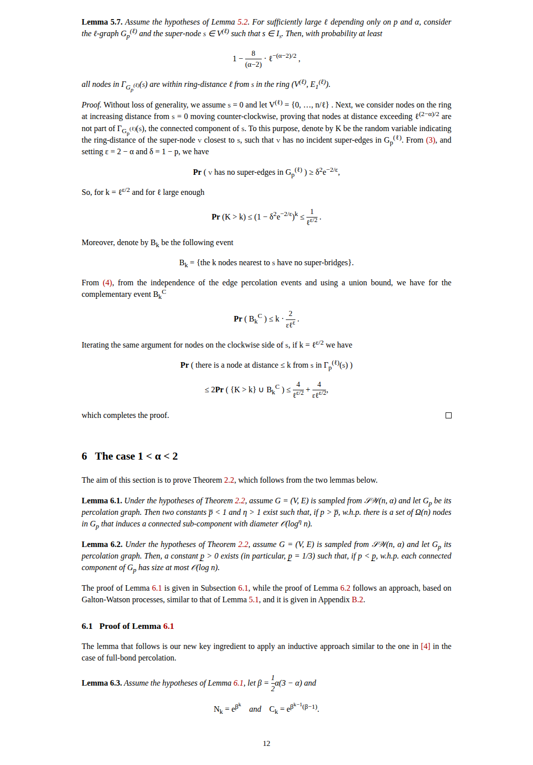Lemma 5.7. Assume the hypotheses of Lemma 5.2. For sufficiently large ℓ depending only on p and α, consider the ℓ-graph Gp(ℓ) and the super-node s ∈ V(ℓ) such that s ∈ Is. Then, with probability at least
1 − 8(α−2) · ℓ−(α−2)/2 ,
all nodes in ΓGp(ℓ)(s) are within ring-distance ℓ from s in the ring (V(ℓ), E1(ℓ)).
Proof. Without loss of generality, we assume s = 0 and let V(ℓ) = {0, …, n/ℓ} . Next, we consider nodes on the ring at increasing distance from s = 0 moving counter-clockwise, proving that nodes at distance exceeding ℓ(2−α)/2 are not part of ΓGp(ℓ)(s), the connected component of s. To this purpose, denote by K be the random variable indicating the ring-distance of the super-node v closest to s, such that v has no incident super-edges in Gp(ℓ). From (3), and setting ε = 2 − α and δ = 1 − p, we have
Pr ( v has no super-edges in Gp(ℓ) ) ≥ δ2e−2/ε,
So, for k = ℓε/2 and for ℓ large enough
Pr (K > k) ≤ (1 − δ2e−2/ε)k ≤ 1 ℓε/2 .
Moreover, denote by Bk be the following event
Bk = {the k nodes nearest to s have no super-bridges}.
From (4), from the independence of the edge percolation events and using a union bound, we have for the complementary event BkC
Pr ( BkC ) ≤ k · 2 εℓε .
Iterating the same argument for nodes on the clockwise side of s, if k = ℓε/2 we have
Pr ( there is a node at distance ≤ k from s in Γp(ℓ)(s) )
≤ 2Pr ( {K > k} ∪ BkC ) ≤ 4 ℓε/2 + 4 εℓε/2,
which completes the proof.
6 The case 1 < α < 2
The aim of this section is to prove Theorem 2.2, which follows from the two lemmas below.
Lemma 6.1. Under the hypotheses of Theorem 2.2, assume G = (V, E) is sampled from 𝒮𝒲(n, α) and let Gp be its percolation graph. Then two constants p̅ < 1 and η > 1 exist such that, if p > p̅, w.h.p. there is a set of Ω(n) nodes in Gp that induces a connected sub-component with diameter 𝒪(logη n).
Lemma 6.2. Under the hypotheses of Theorem 2.2, assume G = (V, E) is sampled from 𝒮𝒲(n, α) and let Gp its percolation graph. Then, a constant p̲ > 0 exists (in particular, p̲ = 1/3) such that, if p < p̲, w.h.p. each connected component of Gp has size at most 𝒪(log n).
The proof of Lemma 6.1 is given in Subsection 6.1, while the proof of Lemma 6.2 follows an approach, based on Galton-Watson processes, similar to that of Lemma 5.1, and it is given in Appendix B.2.
6.1 Proof of Lemma 6.1
The lemma that follows is our new key ingredient to apply an inductive approach similar to the one in [4] in the case of full-bond percolation.
Lemma 6.3. Assume the hypotheses of Lemma 6.1, let β = 12α(3 − α) and
Nk = eβk and Ck = eβk−1(β−1).
12